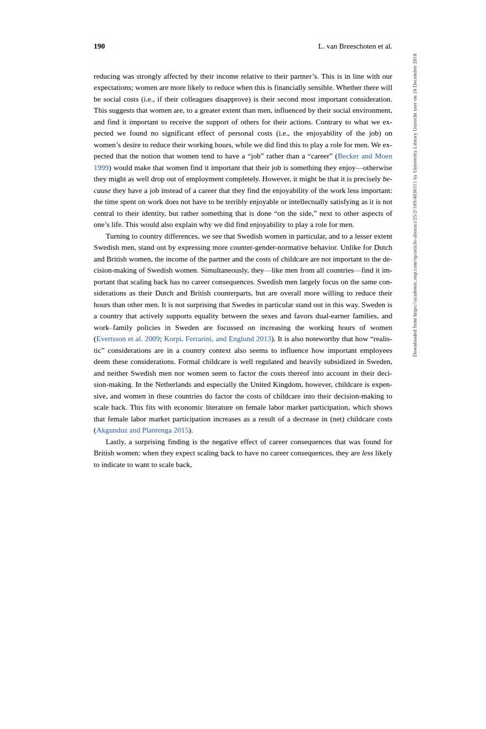Downloaded from https://academic.oup.com/sp/article-abstract/25/2/169/4836311 by University Library Uutrecht user on 18 December 2018
190 L. van Breeschoten et al.
reducing was strongly affected by their income relative to their partner’s. This is in line with our expectations; women are more likely to reduce when this is financially sensible. Whether there will be social costs (i.e., if their colleagues disapprove) is their second most important consideration. This suggests that women are, to a greater extent than men, influenced by their social environment, and find it important to receive the support of others for their actions. Contrary to what we expected we found no significant effect of personal costs (i.e., the enjoyability of the job) on women’s desire to reduce their working hours, while we did find this to play a role for men. We expected that the notion that women tend to have a “job” rather than a “career” (Becker and Moen 1999) would make that women find it important that their job is something they enjoy—otherwise they might as well drop out of employment completely. However, it might be that it is precisely because they have a job instead of a career that they find the enjoyability of the work less important: the time spent on work does not have to be terribly enjoyable or intellectually satisfying as it is not central to their identity, but rather something that is done “on the side,” next to other aspects of one’s life. This would also explain why we did find enjoyability to play a role for men.
Turning to country differences, we see that Swedish women in particular, and to a lesser extent Swedish men, stand out by expressing more counter-gender-normative behavior. Unlike for Dutch and British women, the income of the partner and the costs of childcare are not important to the decision-making of Swedish women. Simultaneously, they—like men from all countries—find it important that scaling back has no career consequences. Swedish men largely focus on the same considerations as their Dutch and British counterparts, but are overall more willing to reduce their hours than other men. It is not surprising that Swedes in particular stand out in this way. Sweden is a country that actively supports equality between the sexes and favors dual-earner families, and work–family policies in Sweden are focussed on increasing the working hours of women (Evertsson et al. 2009; Korpi, Ferrarini, and Englund 2013). It is also noteworthy that how “realistic” considerations are in a country context also seems to influence how important employees deem these considerations. Formal childcare is well regulated and heavily subsidized in Sweden, and neither Swedish men nor women seem to factor the costs thereof into account in their decision-making. In the Netherlands and especially the United Kingdom, however, childcare is expensive, and women in these countries do factor the costs of childcare into their decision-making to scale back. This fits with economic literature on female labor market participation, which shows that female labor market participation increases as a result of a decrease in (net) childcare costs (Akgunduz and Plantenga 2015).
Lastly, a surprising finding is the negative effect of career consequences that was found for British women: when they expect scaling back to have no career consequences, they are less likely to indicate to want to scale back,